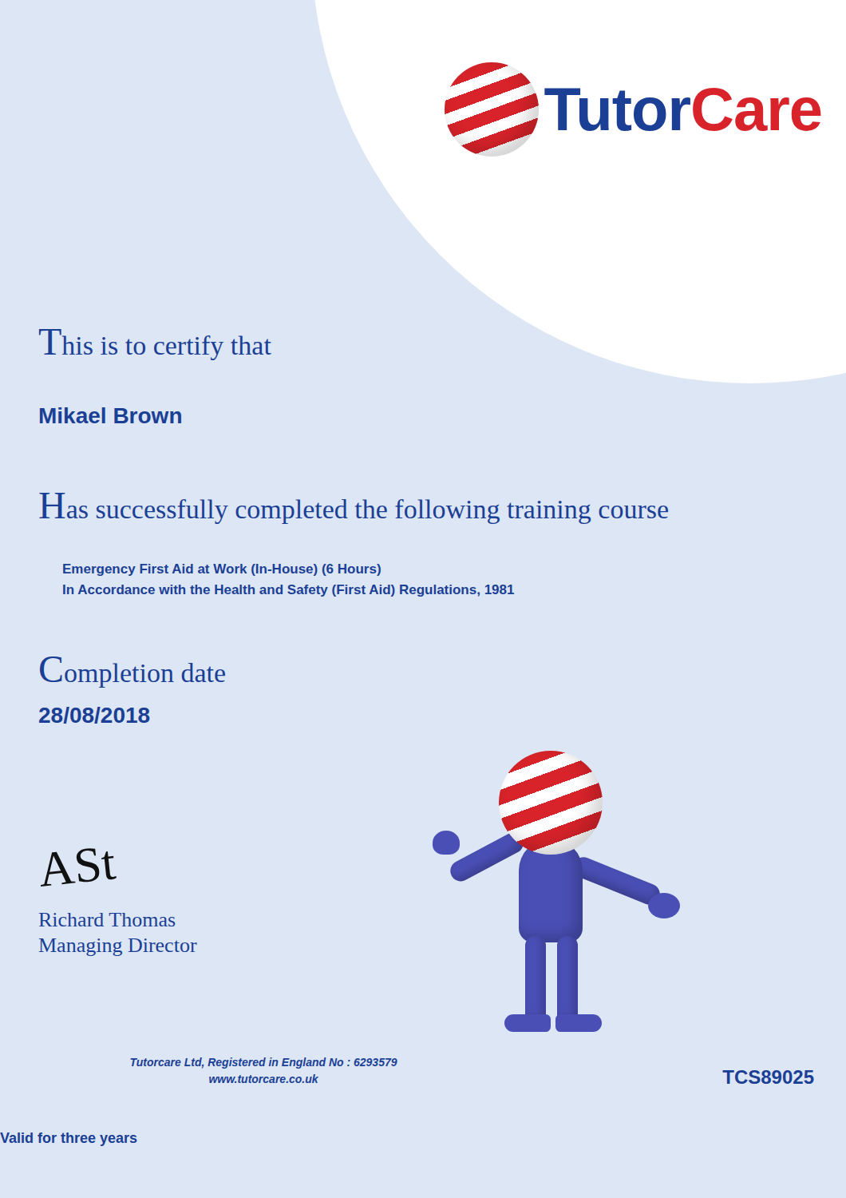Tutor Care
This is to certify that
Mikael Brown
Has successfully completed the following training course
Emergency First Aid at Work (In-House) (6 Hours)
In Accordance with the Health and Safety (First Aid) Regulations, 1981
Completion date
28/08/2018
ASt
Richard Thomas
Managing Director
Tutorcare Ltd, Registered in England No : 6293579
www.tutorcare.co.uk
TCS89025
Valid for three years